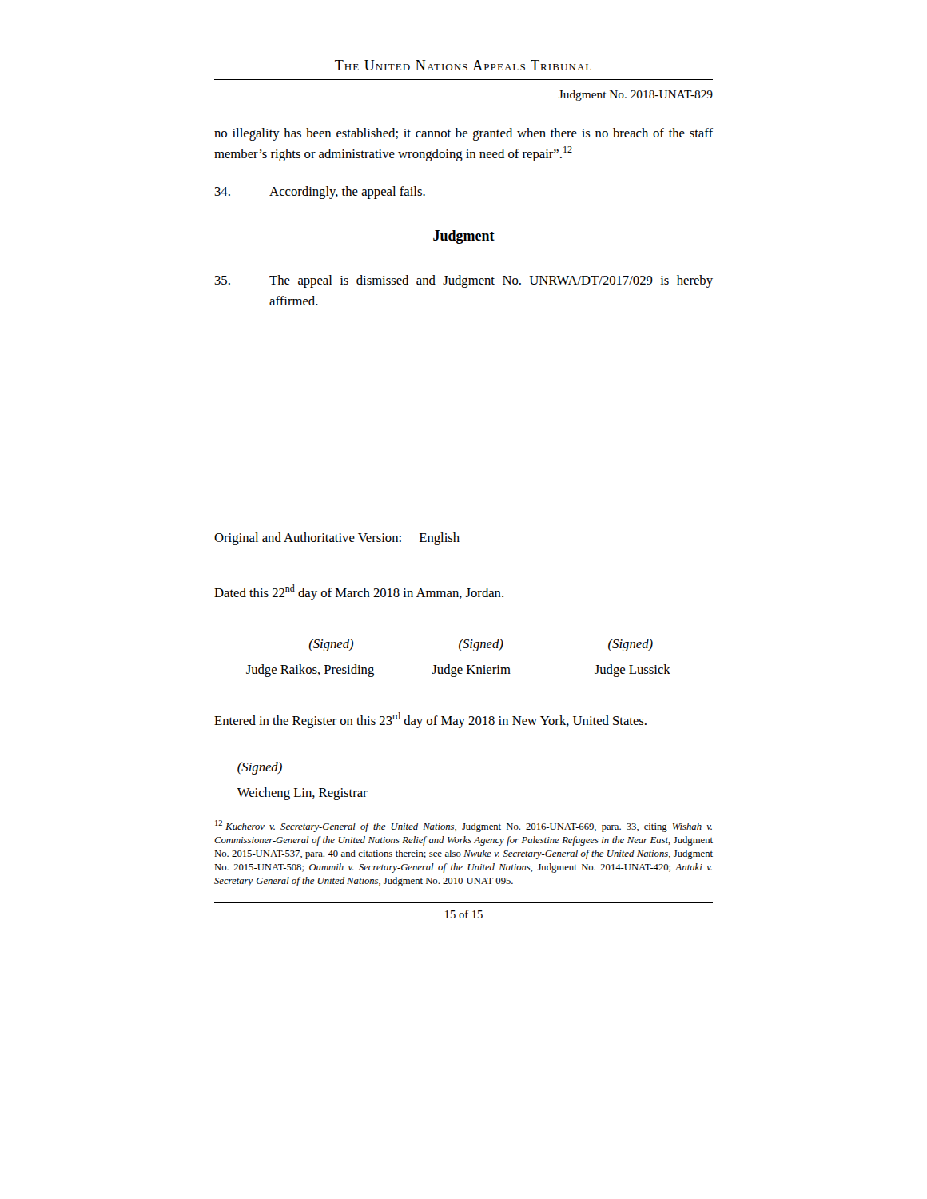The United Nations Appeals Tribunal
Judgment No. 2018-UNAT-829
no illegality has been established; it cannot be granted when there is no breach of the staff member’s rights or administrative wrongdoing in need of repair”.12
34.
Accordingly, the appeal fails.
Judgment
35.
The appeal is dismissed and Judgment No. UNRWA/DT/2017/029 is hereby affirmed.
Original and Authoritative Version: English
Dated this 22nd day of March 2018 in Amman, Jordan.
(Signed)
(Signed)
(Signed)
Judge Raikos, Presiding
Judge Knierim
Judge Lussick
Entered in the Register on this 23rd day of May 2018 in New York, United States.
(Signed)
Weicheng Lin, Registrar
12 Kucherov v. Secretary-General of the United Nations, Judgment No. 2016-UNAT-669, para. 33, citing Wishah v. Commissioner-General of the United Nations Relief and Works Agency for Palestine Refugees in the Near East, Judgment No. 2015-UNAT-537, para. 40 and citations therein; see also Nwuke v. Secretary-General of the United Nations, Judgment No. 2015-UNAT-508; Oummih v. Secretary-General of the United Nations, Judgment No. 2014-UNAT-420; Antaki v. Secretary-General of the United Nations, Judgment No. 2010-UNAT-095.
15 of 15